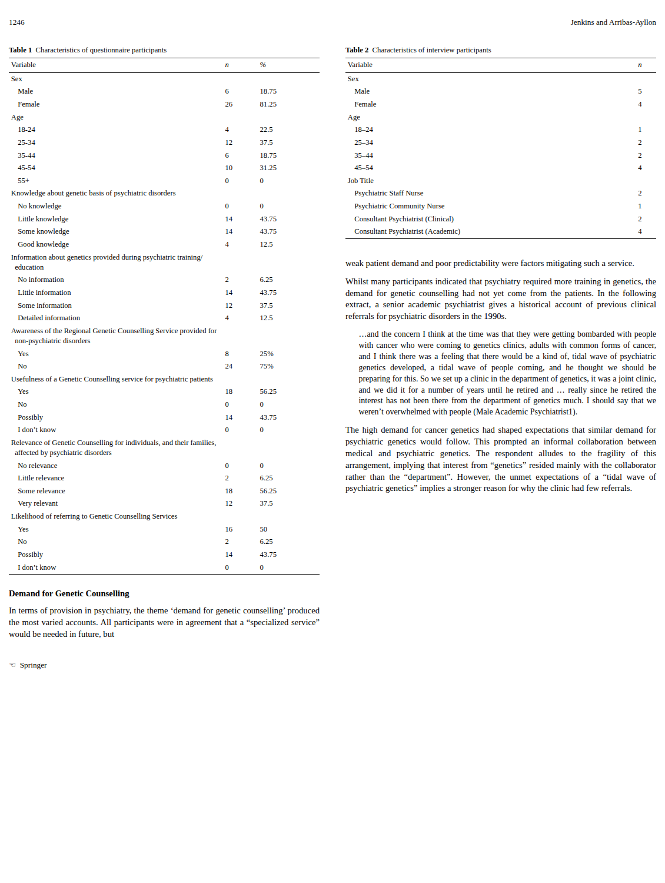1246
Jenkins and Arribas-Ayllon
Table 1 Characteristics of questionnaire participants
| Variable | n | % |
| --- | --- | --- |
| Sex | | |
| Male | 6 | 18.75 |
| Female | 26 | 81.25 |
| Age | | |
| 18-24 | 4 | 22.5 |
| 25-34 | 12 | 37.5 |
| 35-44 | 6 | 18.75 |
| 45-54 | 10 | 31.25 |
| 55+ | 0 | 0 |
| Knowledge about genetic basis of psychiatric disorders |
| No knowledge | 0 | 0 |
| Little knowledge | 14 | 43.75 |
| Some knowledge | 14 | 43.75 |
| Good knowledge | 4 | 12.5 |
| Information about genetics provided during psychiatric training/ education |
| No information | 2 | 6.25 |
| Little information | 14 | 43.75 |
| Some information | 12 | 37.5 |
| Detailed information | 4 | 12.5 |
| Awareness of the Regional Genetic Counselling Service provided for non-psychiatric disorders |
| Yes | 8 | 25% |
| No | 24 | 75% |
| Usefulness of a Genetic Counselling service for psychiatric patients |
| Yes | 18 | 56.25 |
| No | 0 | 0 |
| Possibly | 14 | 43.75 |
| I don’t know | 0 | 0 |
| Relevance of Genetic Counselling for individuals, and their families, affected by psychiatric disorders |
| No relevance | 0 | 0 |
| Little relevance | 2 | 6.25 |
| Some relevance | 18 | 56.25 |
| Very relevant | 12 | 37.5 |
| Likelihood of referring to Genetic Counselling Services |
| Yes | 16 | 50 |
| No | 2 | 6.25 |
| Possibly | 14 | 43.75 |
| I don’t know | 0 | 0 |
Demand for Genetic Counselling
In terms of provision in psychiatry, the theme ‘demand for genetic counselling’ produced the most varied accounts. All participants were in agreement that a “specialized service” would be needed in future, but
☞ Springer
Table 2 Characteristics of interview participants
| Variable | n |
| --- | --- |
| Sex | |
| Male | 5 |
| Female | 4 |
| Age | |
| 18–24 | 1 |
| 25–34 | 2 |
| 35–44 | 2 |
| 45–54 | 4 |
| Job Title | |
| Psychiatric Staff Nurse | 2 |
| Psychiatric Community Nurse | 1 |
| Consultant Psychiatrist (Clinical) | 2 |
| Consultant Psychiatrist (Academic) | 4 |
weak patient demand and poor predictability were factors mitigating such a service.
Whilst many participants indicated that psychiatry required more training in genetics, the demand for genetic counselling had not yet come from the patients. In the following extract, a senior academic psychiatrist gives a historical account of previous clinical referrals for psychiatric disorders in the 1990s.
…and the concern I think at the time was that they were getting bombarded with people with cancer who were coming to genetics clinics, adults with common forms of cancer, and I think there was a feeling that there would be a kind of, tidal wave of psychiatric genetics developed, a tidal wave of people coming, and he thought we should be preparing for this. So we set up a clinic in the department of genetics, it was a joint clinic, and we did it for a number of years until he retired and … really since he retired the interest has not been there from the department of genetics much. I should say that we weren’t overwhelmed with people (Male Academic Psychiatrist1).
The high demand for cancer genetics had shaped expectations that similar demand for psychiatric genetics would follow. This prompted an informal collaboration between medical and psychiatric genetics. The respondent alludes to the fragility of this arrangement, implying that interest from “genetics” resided mainly with the collaborator rather than the “department”. However, the unmet expectations of a “tidal wave of psychiatric genetics” implies a stronger reason for why the clinic had few referrals.